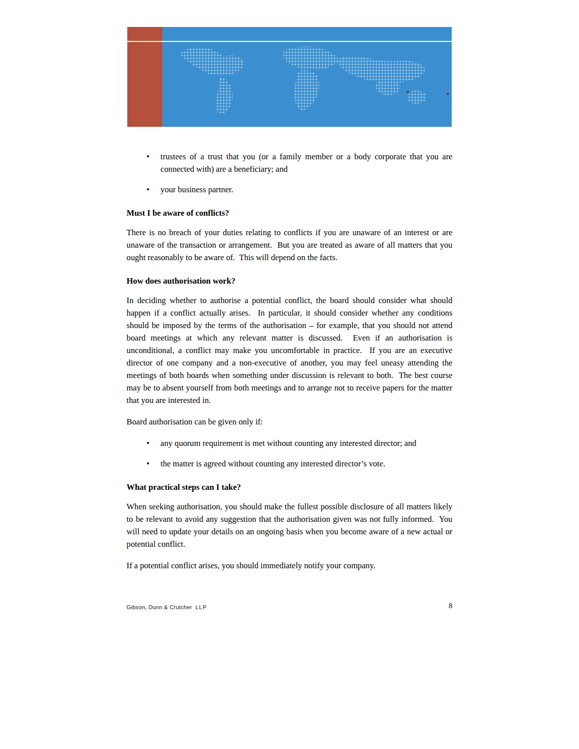trustees of a trust that you (or a family member or a body corporate that you are connected with) are a beneficiary; and
your business partner.
Must I be aware of conflicts?
There is no breach of your duties relating to conflicts if you are unaware of an interest or are unaware of the transaction or arrangement. But you are treated as aware of all matters that you ought reasonably to be aware of. This will depend on the facts.
How does authorisation work?
In deciding whether to authorise a potential conflict, the board should consider what should happen if a conflict actually arises. In particular, it should consider whether any conditions should be imposed by the terms of the authorisation – for example, that you should not attend board meetings at which any relevant matter is discussed. Even if an authorisation is unconditional, a conflict may make you uncomfortable in practice. If you are an executive director of one company and a non-executive of another, you may feel uneasy attending the meetings of both boards when something under discussion is relevant to both. The best course may be to absent yourself from both meetings and to arrange not to receive papers for the matter that you are interested in.
Board authorisation can be given only if:
any quorum requirement is met without counting any interested director; and
the matter is agreed without counting any interested director’s vote.
What practical steps can I take?
When seeking authorisation, you should make the fullest possible disclosure of all matters likely to be relevant to avoid any suggestion that the authorisation given was not fully informed. You will need to update your details on an ongoing basis when you become aware of a new actual or potential conflict.
If a potential conflict arises, you should immediately notify your company.
Gibson, Dunn & Crutcher LLP
8